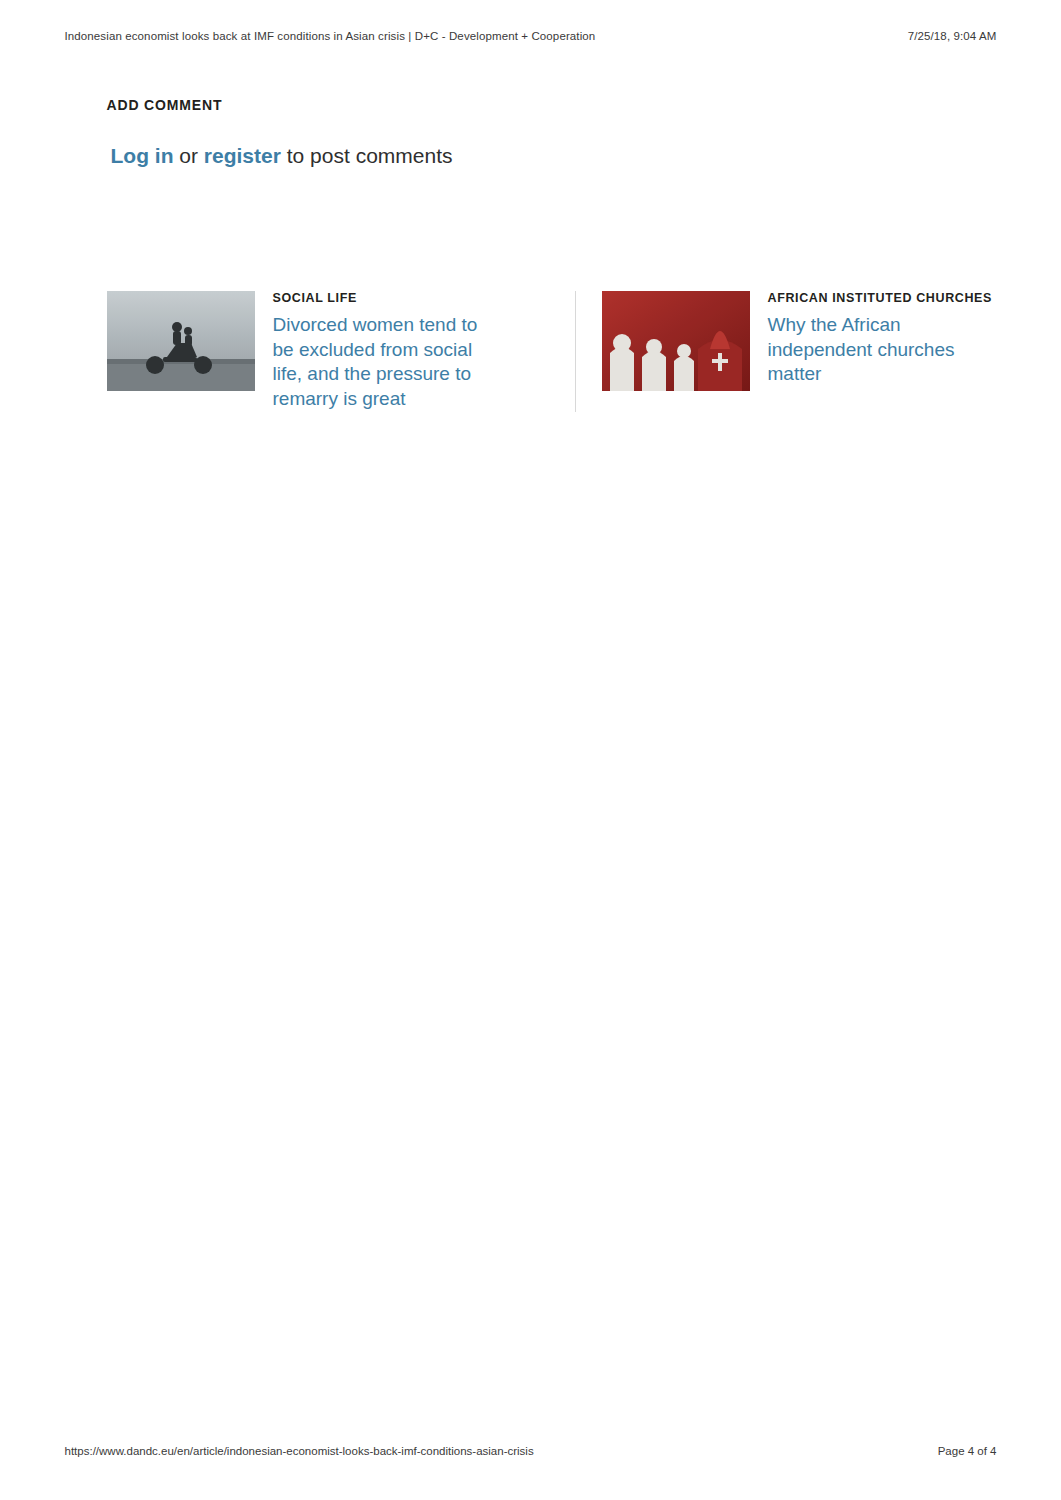Indonesian economist looks back at IMF conditions in Asian crisis | D+C - Development + Cooperation
7/25/18, 9:04 AM
Add comment
Log in or register to post comments
Social life
Divorced women tend to be excluded from social life, and the pressure to remarry is great
African instituted churches
Why the African independent churches matter
https://www.dandc.eu/en/article/indonesian-economist-looks-back-imf-conditions-asian-crisis
Page 4 of 4